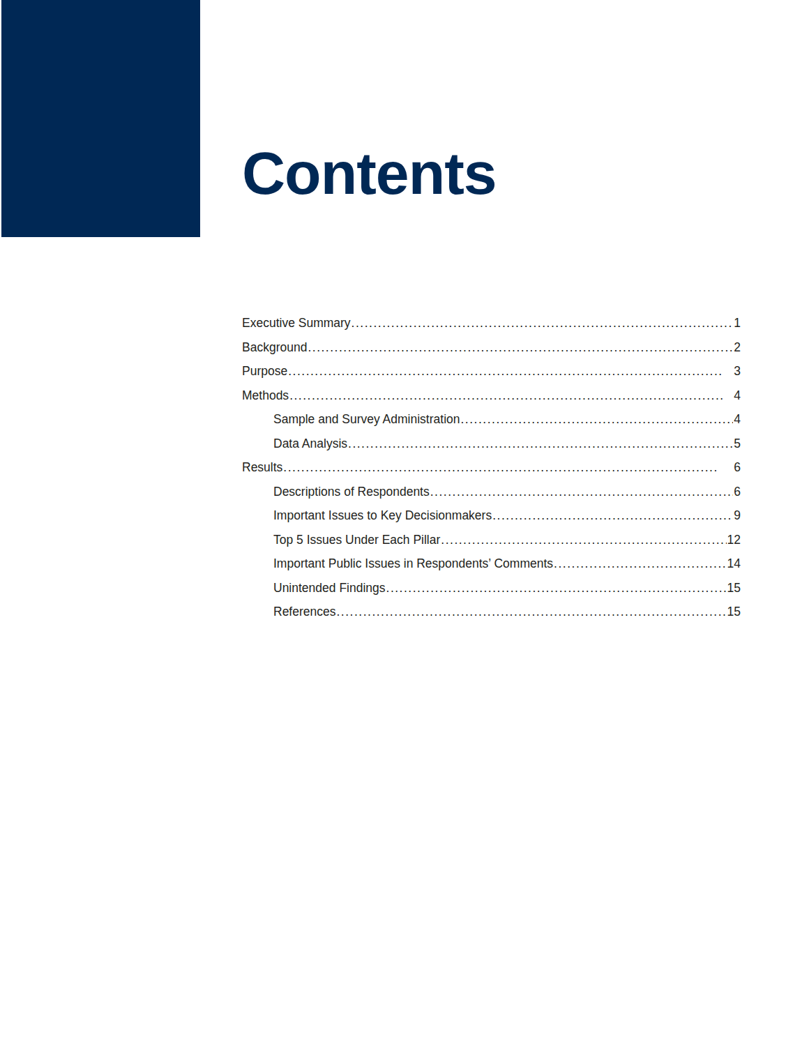Contents
Executive Summary .................................................................................................. 1
Background .................................................................................................. 2
Purpose .................................................................................................. 3
Methods .................................................................................................. 4
Sample and Survey Administration .................................................................................................. 4
Data Analysis .................................................................................................. 5
Results .................................................................................................. 6
Descriptions of Respondents .................................................................................................. 6
Important Issues to Key Decisionmakers .................................................................................................. 9
Top 5 Issues Under Each Pillar .................................................................................................. 12
Important Public Issues in Respondents’ Comments .................................................................................................. 14
Unintended Findings .................................................................................................. 15
References .................................................................................................. 15